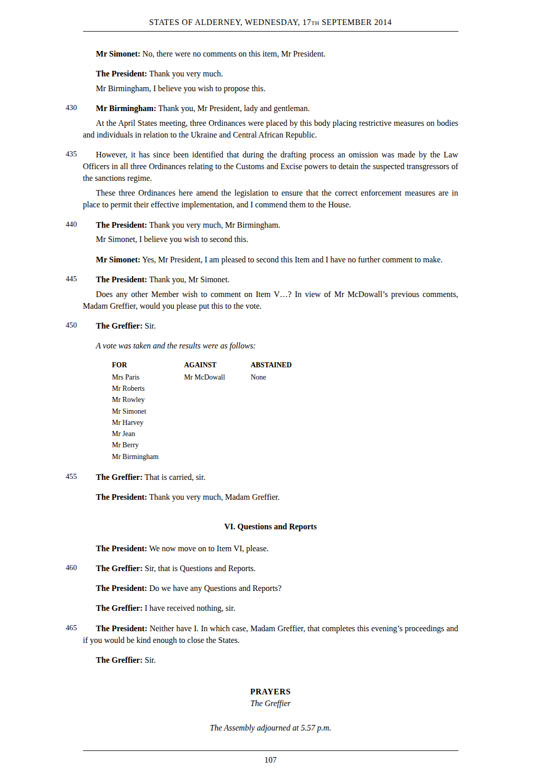STATES OF ALDERNEY, WEDNESDAY, 17th SEPTEMBER 2014
Mr Simonet: No, there were no comments on this item, Mr President.
The President: Thank you very much.
Mr Birmingham, I believe you wish to propose this.
430
Mr Birmingham: Thank you, Mr President, lady and gentleman.
At the April States meeting, three Ordinances were placed by this body placing restrictive measures on bodies and individuals in relation to the Ukraine and Central African Republic.
435
However, it has since been identified that during the drafting process an omission was made by the Law Officers in all three Ordinances relating to the Customs and Excise powers to detain the suspected transgressors of the sanctions regime.
These three Ordinances here amend the legislation to ensure that the correct enforcement measures are in place to permit their effective implementation, and I commend them to the House.
440
The President: Thank you very much, Mr Birmingham.
Mr Simonet, I believe you wish to second this.
Mr Simonet: Yes, Mr President, I am pleased to second this Item and I have no further comment to make.
445
The President: Thank you, Mr Simonet.
Does any other Member wish to comment on Item V…? In view of Mr McDowall’s previous comments, Madam Greffier, would you please put this to the vote.
450
The Greffier: Sir.
A vote was taken and the results were as follows:
| FOR | AGAINST | ABSTAINED |
| --- | --- | --- |
| Mrs Paris | Mr McDowall | None |
| Mr Roberts | | |
| Mr Rowley | | |
| Mr Simonet | | |
| Mr Harvey | | |
| Mr Jean | | |
| Mr Berry | | |
| Mr Birmingham | | |
455
The Greffier: That is carried, sir.
The President: Thank you very much, Madam Greffier.
VI. Questions and Reports
The President: We now move on to Item VI, please.
460
The Greffier: Sir, that is Questions and Reports.
The President: Do we have any Questions and Reports?
The Greffier: I have received nothing, sir.
465
The President: Neither have I. In which case, Madam Greffier, that completes this evening’s proceedings and if you would be kind enough to close the States.
The Greffier: Sir.
PRAYERS
The Greffier
The Assembly adjourned at 5.57 p.m.
107